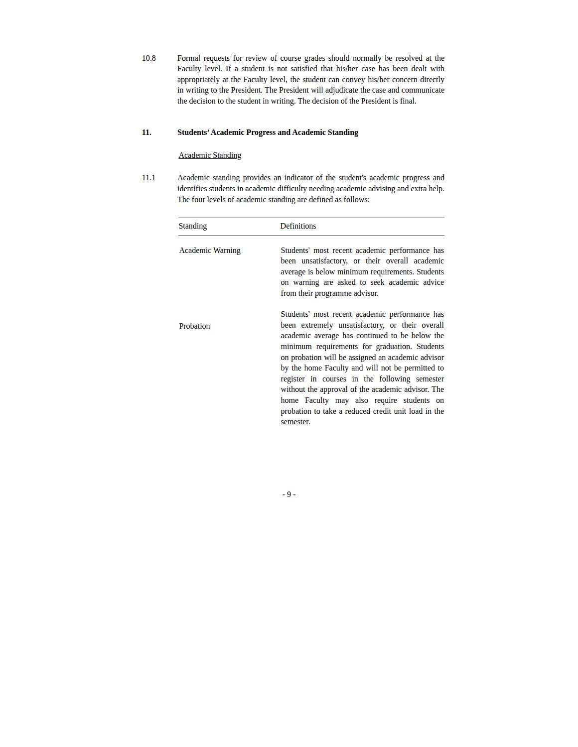10.8
Formal requests for review of course grades should normally be resolved at the Faculty level. If a student is not satisfied that his/her case has been dealt with appropriately at the Faculty level, the student can convey his/her concern directly in writing to the President. The President will adjudicate the case and communicate the decision to the student in writing. The decision of the President is final.
11.
Students’ Academic Progress and Academic Standing
Academic Standing
11.1
Academic standing provides an indicator of the student's academic progress and identifies students in academic difficulty needing academic advising and extra help. The four levels of academic standing are defined as follows:
| Standing | Definitions |
| --- | --- |
| Academic Warning | Students' most recent academic performance has been unsatisfactory, or their overall academic average is below minimum requirements. Students on warning are asked to seek academic advice from their programme advisor. |
| Probation | Students' most recent academic performance has been extremely unsatisfactory, or their overall academic average has continued to be below the minimum requirements for graduation. Students on probation will be assigned an academic advisor by the home Faculty and will not be permitted to register in courses in the following semester without the approval of the academic advisor. The home Faculty may also require students on probation to take a reduced credit unit load in the semester. |
- 9 -